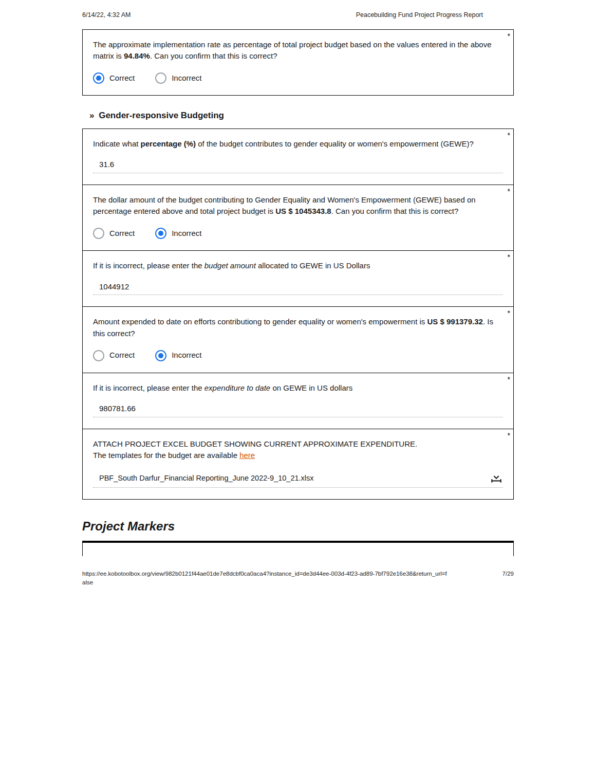6/14/22, 4:32 AM
Peacebuilding Fund Project Progress Report
*
The approximate implementation rate as percentage of total project budget based on the values entered in the above matrix is 94.84%. Can you confirm that this is correct?
Correct
Incorrect
» Gender-responsive Budgeting
*
Indicate what percentage (%) of the budget contributes to gender equality or women's empowerment (GEWE)?
31.6
*
The dollar amount of the budget contributing to Gender Equality and Women's Empowerment (GEWE) based on percentage entered above and total project budget is US $ 1045343.8. Can you confirm that this is correct?
Correct
Incorrect
*
If it is incorrect, please enter the budget amount allocated to GEWE in US Dollars
1044912
*
Amount expended to date on efforts contributiong to gender equality or women's empowerment is US $ 991379.32. Is this correct?
Correct
Incorrect
*
If it is incorrect, please enter the expenditure to date on GEWE in US dollars
980781.66
*
ATTACH PROJECT EXCEL BUDGET SHOWING CURRENT APPROXIMATE EXPENDITURE.
The templates for the budget are available here
PBF_South Darfur_Financial Reporting_June 2022-9_10_21.xlsx
Project Markers
https://ee.kobotoolbox.org/view/982b0121f44ae01de7e8dcbf0ca0aca4?instance_id=de3d44ee-003d-4f23-ad89-7bf792e16e38&return_url=false
7/29